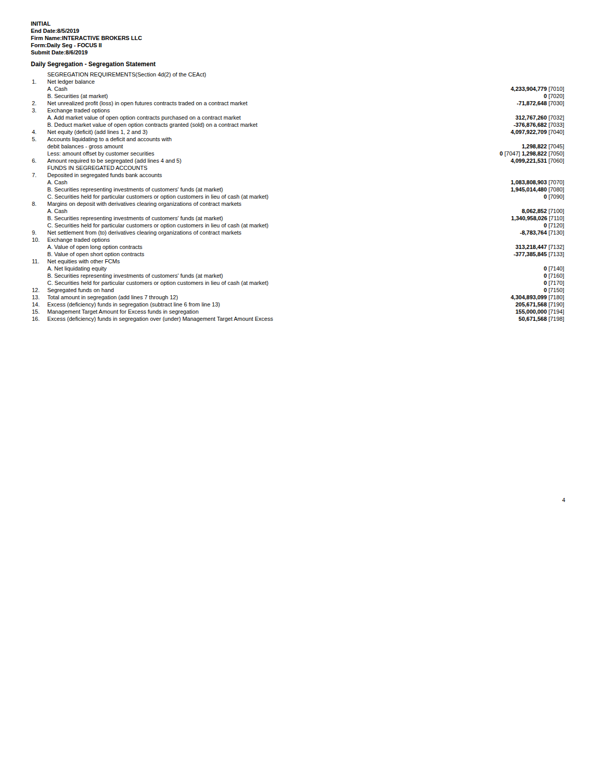INITIAL
End Date:8/5/2019
Firm Name:INTERACTIVE BROKERS LLC
Form:Daily Seg - FOCUS II
Submit Date:8/6/2019
Daily Segregation - Segregation Statement
| | SEGREGATION REQUIREMENTS(Section 4d(2) of the CEAct) | |
| 1. | Net ledger balance | |
| | A. Cash | 4,233,904,779 [7010] |
| | B. Securities (at market) | 0 [7020] |
| 2. | Net unrealized profit (loss) in open futures contracts traded on a contract market | -71,872,648 [7030] |
| 3. | Exchange traded options | |
| | A. Add market value of open option contracts purchased on a contract market | 312,767,260 [7032] |
| | B. Deduct market value of open option contracts granted (sold) on a contract market | -376,876,682 [7033] |
| 4. | Net equity (deficit) (add lines 1, 2 and 3) | 4,097,922,709 [7040] |
| 5. | Accounts liquidating to a deficit and accounts with | |
| | debit balances - gross amount | 1,298,822 [7045] |
| | Less: amount offset by customer securities | 0 [7047] 1,298,822 [7050] |
| 6. | Amount required to be segregated (add lines 4 and 5) | 4,099,221,531 [7060] |
| | FUNDS IN SEGREGATED ACCOUNTS | |
| 7. | Deposited in segregated funds bank accounts | |
| | A. Cash | 1,083,808,903 [7070] |
| | B. Securities representing investments of customers' funds (at market) | 1,945,014,480 [7080] |
| | C. Securities held for particular customers or option customers in lieu of cash (at market) | 0 [7090] |
| 8. | Margins on deposit with derivatives clearing organizations of contract markets | |
| | A. Cash | 8,062,852 [7100] |
| | B. Securities representing investments of customers' funds (at market) | 1,340,958,026 [7110] |
| | C. Securities held for particular customers or option customers in lieu of cash (at market) | 0 [7120] |
| 9. | Net settlement from (to) derivatives clearing organizations of contract markets | -8,783,764 [7130] |
| 10. | Exchange traded options | |
| | A. Value of open long option contracts | 313,218,447 [7132] |
| | B. Value of open short option contracts | -377,385,845 [7133] |
| 11. | Net equities with other FCMs | |
| | A. Net liquidating equity | 0 [7140] |
| | B. Securities representing investments of customers' funds (at market) | 0 [7160] |
| | C. Securities held for particular customers or option customers in lieu of cash (at market) | 0 [7170] |
| 12. | Segregated funds on hand | 0 [7150] |
| 13. | Total amount in segregation (add lines 7 through 12) | 4,304,893,099 [7180] |
| 14. | Excess (deficiency) funds in segregation (subtract line 6 from line 13) | 205,671,568 [7190] |
| 15. | Management Target Amount for Excess funds in segregation | 155,000,000 [7194] |
| 16. | Excess (deficiency) funds in segregation over (under) Management Target Amount Excess | 50,671,568 [7198] |
4